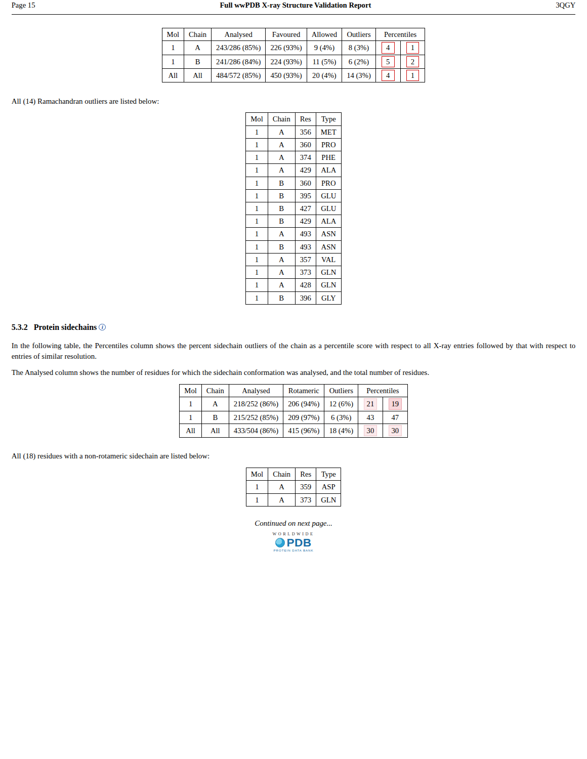Page 15
Full wwPDB X-ray Structure Validation Report
3QGY
| Mol | Chain | Analysed | Favoured | Allowed | Outliers | Percentiles |
| --- | --- | --- | --- | --- | --- | --- |
| 1 | A | 243/286 (85%) | 226 (93%) | 9 (4%) | 8 (3%) | 4 | 1 |
| 1 | B | 241/286 (84%) | 224 (93%) | 11 (5%) | 6 (2%) | 5 | 2 |
| All | All | 484/572 (85%) | 450 (93%) | 20 (4%) | 14 (3%) | 4 | 1 |
All (14) Ramachandran outliers are listed below:
| Mol | Chain | Res | Type |
| --- | --- | --- | --- |
| 1 | A | 356 | MET |
| 1 | A | 360 | PRO |
| 1 | A | 374 | PHE |
| 1 | A | 429 | ALA |
| 1 | B | 360 | PRO |
| 1 | B | 395 | GLU |
| 1 | B | 427 | GLU |
| 1 | B | 429 | ALA |
| 1 | A | 493 | ASN |
| 1 | B | 493 | ASN |
| 1 | A | 357 | VAL |
| 1 | A | 373 | GLN |
| 1 | A | 428 | GLN |
| 1 | B | 396 | GLY |
5.3.2 Protein sidechains i
In the following table, the Percentiles column shows the percent sidechain outliers of the chain as a percentile score with respect to all X-ray entries followed by that with respect to entries of similar resolution.
The Analysed column shows the number of residues for which the sidechain conformation was analysed, and the total number of residues.
| Mol | Chain | Analysed | Rotameric | Outliers | Percentiles |
| --- | --- | --- | --- | --- | --- |
| 1 | A | 218/252 (86%) | 206 (94%) | 12 (6%) | 21 | 19 |
| 1 | B | 215/252 (85%) | 209 (97%) | 6 (3%) | 43 | 47 |
| All | All | 433/504 (86%) | 415 (96%) | 18 (4%) | 30 | 30 |
All (18) residues with a non-rotameric sidechain are listed below:
| Mol | Chain | Res | Type |
| --- | --- | --- | --- |
| 1 | A | 359 | ASP |
| 1 | A | 373 | GLN |
Continued on next page...
WORLDWIDE
PDB
PROTEIN DATA BANK